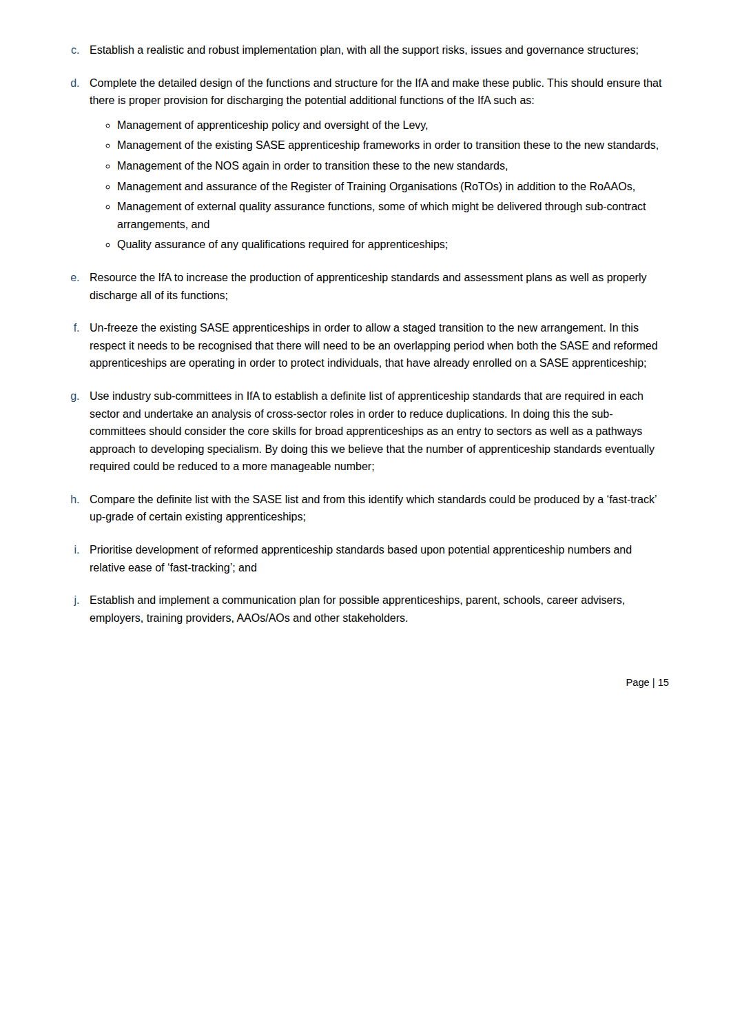Establish a realistic and robust implementation plan, with all the support risks, issues and governance structures;
Complete the detailed design of the functions and structure for the IfA and make these public. This should ensure that there is proper provision for discharging the potential additional functions of the IfA such as:
Management of apprenticeship policy and oversight of the Levy,
Management of the existing SASE apprenticeship frameworks in order to transition these to the new standards,
Management of the NOS again in order to transition these to the new standards,
Management and assurance of the Register of Training Organisations (RoTOs) in addition to the RoAAOs,
Management of external quality assurance functions, some of which might be delivered through sub-contract arrangements, and
Quality assurance of any qualifications required for apprenticeships;
Resource the IfA to increase the production of apprenticeship standards and assessment plans as well as properly discharge all of its functions;
Un-freeze the existing SASE apprenticeships in order to allow a staged transition to the new arrangement. In this respect it needs to be recognised that there will need to be an overlapping period when both the SASE and reformed apprenticeships are operating in order to protect individuals, that have already enrolled on a SASE apprenticeship;
Use industry sub-committees in IfA to establish a definite list of apprenticeship standards that are required in each sector and undertake an analysis of cross-sector roles in order to reduce duplications. In doing this the sub-committees should consider the core skills for broad apprenticeships as an entry to sectors as well as a pathways approach to developing specialism. By doing this we believe that the number of apprenticeship standards eventually required could be reduced to a more manageable number;
Compare the definite list with the SASE list and from this identify which standards could be produced by a ‘fast-track’ up-grade of certain existing apprenticeships;
Prioritise development of reformed apprenticeship standards based upon potential apprenticeship numbers and relative ease of ‘fast-tracking’; and
Establish and implement a communication plan for possible apprenticeships, parent, schools, career advisers, employers, training providers, AAOs/AOs and other stakeholders.
Page | 15